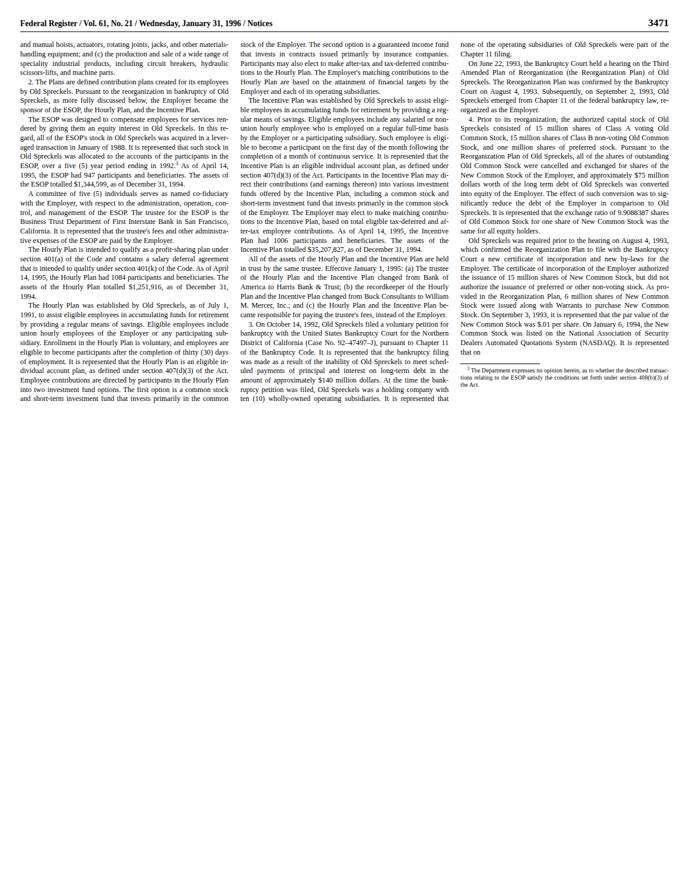Federal Register / Vol. 61, No. 21 / Wednesday, January 31, 1996 / Notices
3471
and manual hoists, actuators, rotating joints, jacks, and other materials-handling equipment; and (c) the production and sale of a wide range of speciality industrial products, including circuit breakers, hydraulic scissors-lifts, and machine parts.
2. The Plans are defined contribution plans created for its employees by Old Spreckels. Pursuant to the reorganization in bankruptcy of Old Spreckels, as more fully discussed below, the Employer became the sponsor of the ESOP, the Hourly Plan, and the Incentive Plan.
The ESOP was designed to compensate employees for services rendered by giving them an equity interest in Old Spreckels. In this regard, all of the ESOP's stock in Old Spreckels was acquired in a leveraged transaction in January of 1988. It is represented that such stock in Old Spreckels was allocated to the accounts of the participants in the ESOP, over a five (5) year period ending in 1992.3 As of April 14, 1995, the ESOP had 947 participants and beneficiaries. The assets of the ESOP totalled $1,344,599, as of December 31, 1994.
A committee of five (5) individuals serves as named co-fiduciary with the Employer, with respect to the administration, operation, control, and management of the ESOP. The trustee for the ESOP is the Business Trust Department of First Interstate Bank in San Francisco, California. It is represented that the trustee's fees and other administrative expenses of the ESOP are paid by the Employer.
The Hourly Plan is intended to qualify as a profit-sharing plan under section 401(a) of the Code and contains a salary deferral agreement that is intended to qualify under section 401(k) of the Code. As of April 14, 1995, the Hourly Plan had 1084 participants and beneficiaries. The assets of the Hourly Plan totalled $1,251,916, as of December 31, 1994.
The Hourly Plan was established by Old Spreckels, as of July 1, 1991, to assist eligible employees in accumulating funds for retirement by providing a regular means of savings. Eligible employees include union hourly employees of the Employer or any participating subsidiary. Enrollment in the Hourly Plan is voluntary, and employees are eligible to become participants after the completion of thirty (30) days of employment. It is represented that the Hourly Plan is an eligible individual account plan, as defined under section 407(d)(3) of the Act. Employee contributions are directed by participants in the Hourly Plan into two investment fund options. The first option is a common stock and short-term investment fund that invests primarily in the common stock of the Employer. The second option is a guaranteed income fund that invests in contracts issued primarily by insurance companies. Participants may also elect to make after-tax and tax-deferred contributions to the Hourly Plan. The Employer's matching contributions to the Hourly Plan are based on the attainment of financial targets by the Employer and each of its operating subsidiaries.
The Incentive Plan was established by Old Spreckels to assist eligible employees in accumulating funds for retirement by providing a regular means of savings. Eligible employees include any salaried or non-union hourly employee who is employed on a regular full-time basis by the Employer or a participating subsidiary. Such employee is eligible to become a participant on the first day of the month following the completion of a month of continuous service. It is represented that the Incentive Plan is an eligible individual account plan, as defined under section 407(d)(3) of the Act. Participants in the Incentive Plan may direct their contributions (and earnings thereon) into various investment funds offered by the Incentive Plan, including a common stock and short-term investment fund that invests primarily in the common stock of the Employer. The Employer may elect to make matching contributions to the Incentive Plan, based on total eligible tax-deferred and after-tax employee contributions. As of April 14, 1995, the Incentive Plan had 1006 participants and beneficiaries. The assets of the Incentive Plan totalled $35,207,827, as of December 31, 1994.
All of the assets of the Hourly Plan and the Incentive Plan are held in trust by the same trustee. Effective January 1, 1995: (a) The trustee of the Hourly Plan and the Incentive Plan changed from Bank of America to Harris Bank & Trust; (b) the recordkeeper of the Hourly Plan and the Incentive Plan changed from Buck Consultants to William M. Mercer, Inc.; and (c) the Hourly Plan and the Incentive Plan became responsible for paying the trustee's fees, instead of the Employer.
3. On October 14, 1992, Old Spreckels filed a voluntary petition for bankruptcy with the United States Bankruptcy Court for the Northern District of California (Case No. 92–47497–J), pursuant to Chapter 11 of the Bankruptcy Code. It is represented that the bankruptcy filing was made as a result of the inability of Old Spreckels to meet scheduled payments of principal and interest on long-term debt in the amount of approximately $140 million dollars. At the time the bankruptcy petition was filed, Old Spreckels was a holding company with ten (10) wholly-owned operating subsidiaries. It is represented that none of the operating subsidiaries of Old Spreckels were part of the Chapter 11 filing.
On June 22, 1993, the Bankruptcy Court held a hearing on the Third Amended Plan of Reorganization (the Reorganization Plan) of Old Spreckels. The Reorganization Plan was confirmed by the Bankruptcy Court on August 4, 1993. Subsequently, on September 2, 1993, Old Spreckels emerged from Chapter 11 of the federal bankruptcy law, reorganized as the Employer.
4. Prior to its reorganization, the authorized capital stock of Old Spreckels consisted of 15 million shares of Class A voting Old Common Stock, 15 million shares of Class B non-voting Old Common Stock, and one million shares of preferred stock. Pursuant to the Reorganization Plan of Old Spreckels, all of the shares of outstanding Old Common Stock were cancelled and exchanged for shares of the New Common Stock of the Employer, and approximately $75 million dollars worth of the long term debt of Old Spreckels was converted into equity of the Employer. The effect of such conversion was to significantly reduce the debt of the Employer in comparison to Old Spreckels. It is represented that the exchange ratio of 9.9088387 shares of Old Common Stock for one share of New Common Stock was the same for all equity holders.
Old Spreckels was required prior to the hearing on August 4, 1993, which confirmed the Reorganization Plan to file with the Bankruptcy Court a new certificate of incorporation and new by-laws for the Employer. The certificate of incorporation of the Employer authorized the issuance of 15 million shares of New Common Stock, but did not authorize the issuance of preferred or other non-voting stock. As provided in the Reorganization Plan, 6 million shares of New Common Stock were issued along with Warrants to purchase New Common Stock. On September 3, 1993, it is represented that the par value of the New Common Stock was $.01 per share. On January 6, 1994, the New Common Stock was listed on the National Association of Security Dealers Automated Quotations System (NASDAQ). It is represented that on
3 The Department expresses no opinion herein, as to whether the described transactions relating to the ESOP satisfy the conditions set forth under section 408(b)(3) of the Act.